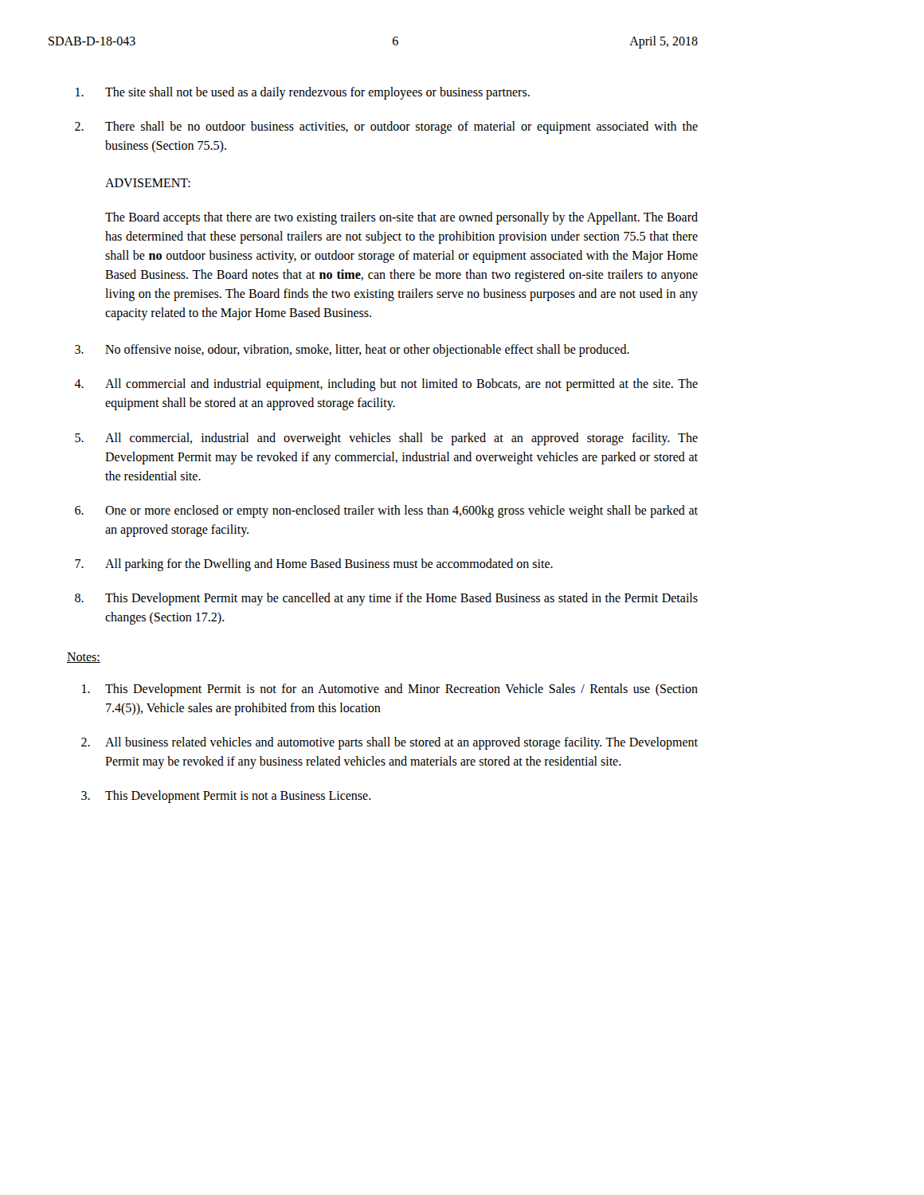SDAB-D-18-043
6
April 5, 2018
The site shall not be used as a daily rendezvous for employees or business partners.
There shall be no outdoor business activities, or outdoor storage of material or equipment associated with the business (Section 75.5).
ADVISEMENT:
The Board accepts that there are two existing trailers on-site that are owned personally by the Appellant. The Board has determined that these personal trailers are not subject to the prohibition provision under section 75.5 that there shall be no outdoor business activity, or outdoor storage of material or equipment associated with the Major Home Based Business. The Board notes that at no time, can there be more than two registered on-site trailers to anyone living on the premises. The Board finds the two existing trailers serve no business purposes and are not used in any capacity related to the Major Home Based Business.
No offensive noise, odour, vibration, smoke, litter, heat or other objectionable effect shall be produced.
All commercial and industrial equipment, including but not limited to Bobcats, are not permitted at the site. The equipment shall be stored at an approved storage facility.
All commercial, industrial and overweight vehicles shall be parked at an approved storage facility. The Development Permit may be revoked if any commercial, industrial and overweight vehicles are parked or stored at the residential site.
One or more enclosed or empty non-enclosed trailer with less than 4,600kg gross vehicle weight shall be parked at an approved storage facility.
All parking for the Dwelling and Home Based Business must be accommodated on site.
This Development Permit may be cancelled at any time if the Home Based Business as stated in the Permit Details changes (Section 17.2).
Notes:
This Development Permit is not for an Automotive and Minor Recreation Vehicle Sales / Rentals use (Section 7.4(5)), Vehicle sales are prohibited from this location
All business related vehicles and automotive parts shall be stored at an approved storage facility. The Development Permit may be revoked if any business related vehicles and materials are stored at the residential site.
This Development Permit is not a Business License.